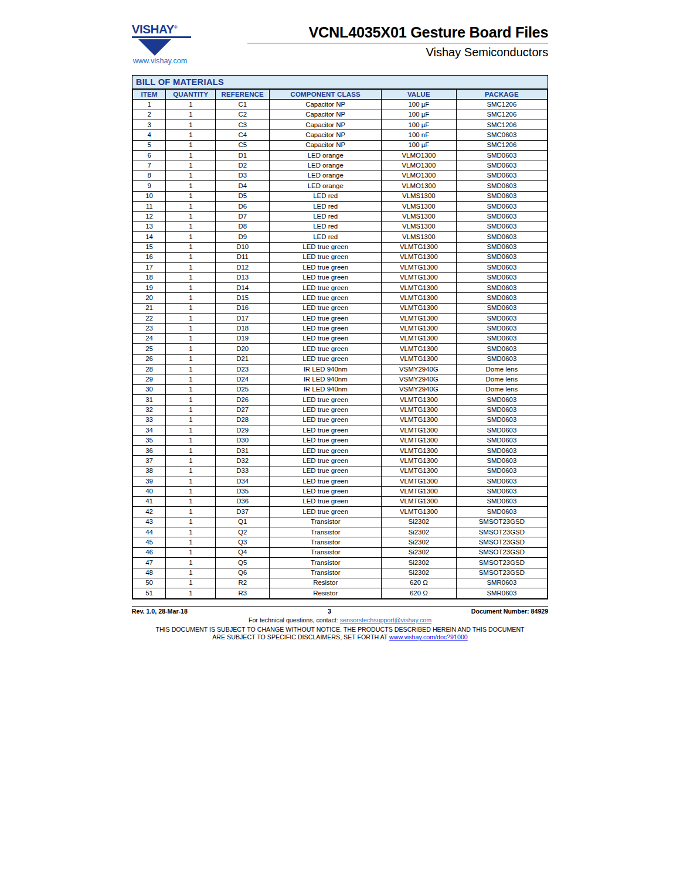VISHAY®
www.vishay.com
VCNL4035X01 Gesture Board Files
Vishay Semiconductors
BILL OF MATERIALS
| ITEM | QUANTITY | REFERENCE | COMPONENT CLASS | VALUE | PACKAGE |
| --- | --- | --- | --- | --- | --- |
| 1 | 1 | C1 | Capacitor NP | 100 µF | SMC1206 |
| 2 | 1 | C2 | Capacitor NP | 100 µF | SMC1206 |
| 3 | 1 | C3 | Capacitor NP | 100 µF | SMC1206 |
| 4 | 1 | C4 | Capacitor NP | 100 nF | SMC0603 |
| 5 | 1 | C5 | Capacitor NP | 100 µF | SMC1206 |
| 6 | 1 | D1 | LED orange | VLMO1300 | SMD0603 |
| 7 | 1 | D2 | LED orange | VLMO1300 | SMD0603 |
| 8 | 1 | D3 | LED orange | VLMO1300 | SMD0603 |
| 9 | 1 | D4 | LED orange | VLMO1300 | SMD0603 |
| 10 | 1 | D5 | LED red | VLMS1300 | SMD0603 |
| 11 | 1 | D6 | LED red | VLMS1300 | SMD0603 |
| 12 | 1 | D7 | LED red | VLMS1300 | SMD0603 |
| 13 | 1 | D8 | LED red | VLMS1300 | SMD0603 |
| 14 | 1 | D9 | LED red | VLMS1300 | SMD0603 |
| 15 | 1 | D10 | LED true green | VLMTG1300 | SMD0603 |
| 16 | 1 | D11 | LED true green | VLMTG1300 | SMD0603 |
| 17 | 1 | D12 | LED true green | VLMTG1300 | SMD0603 |
| 18 | 1 | D13 | LED true green | VLMTG1300 | SMD0603 |
| 19 | 1 | D14 | LED true green | VLMTG1300 | SMD0603 |
| 20 | 1 | D15 | LED true green | VLMTG1300 | SMD0603 |
| 21 | 1 | D16 | LED true green | VLMTG1300 | SMD0603 |
| 22 | 1 | D17 | LED true green | VLMTG1300 | SMD0603 |
| 23 | 1 | D18 | LED true green | VLMTG1300 | SMD0603 |
| 24 | 1 | D19 | LED true green | VLMTG1300 | SMD0603 |
| 25 | 1 | D20 | LED true green | VLMTG1300 | SMD0603 |
| 26 | 1 | D21 | LED true green | VLMTG1300 | SMD0603 |
| 28 | 1 | D23 | IR LED 940nm | VSMY2940G | Dome lens |
| 29 | 1 | D24 | IR LED 940nm | VSMY2940G | Dome lens |
| 30 | 1 | D25 | IR LED 940nm | VSMY2940G | Dome lens |
| 31 | 1 | D26 | LED true green | VLMTG1300 | SMD0603 |
| 32 | 1 | D27 | LED true green | VLMTG1300 | SMD0603 |
| 33 | 1 | D28 | LED true green | VLMTG1300 | SMD0603 |
| 34 | 1 | D29 | LED true green | VLMTG1300 | SMD0603 |
| 35 | 1 | D30 | LED true green | VLMTG1300 | SMD0603 |
| 36 | 1 | D31 | LED true green | VLMTG1300 | SMD0603 |
| 37 | 1 | D32 | LED true green | VLMTG1300 | SMD0603 |
| 38 | 1 | D33 | LED true green | VLMTG1300 | SMD0603 |
| 39 | 1 | D34 | LED true green | VLMTG1300 | SMD0603 |
| 40 | 1 | D35 | LED true green | VLMTG1300 | SMD0603 |
| 41 | 1 | D36 | LED true green | VLMTG1300 | SMD0603 |
| 42 | 1 | D37 | LED true green | VLMTG1300 | SMD0603 |
| 43 | 1 | Q1 | Transistor | Si2302 | SMSOT23GSD |
| 44 | 1 | Q2 | Transistor | Si2302 | SMSOT23GSD |
| 45 | 1 | Q3 | Transistor | Si2302 | SMSOT23GSD |
| 46 | 1 | Q4 | Transistor | Si2302 | SMSOT23GSD |
| 47 | 1 | Q5 | Transistor | Si2302 | SMSOT23GSD |
| 48 | 1 | Q6 | Transistor | Si2302 | SMSOT23GSD |
| 50 | 1 | R2 | Resistor | 620 Ω | SMR0603 |
| 51 | 1 | R3 | Resistor | 620 Ω | SMR0603 |
Rev. 1.0, 28-Mar-18 3 Document Number: 84929
For technical questions, contact: sensorstechsupport@vishay.com
THIS DOCUMENT IS SUBJECT TO CHANGE WITHOUT NOTICE. THE PRODUCTS DESCRIBED HEREIN AND THIS DOCUMENT
ARE SUBJECT TO SPECIFIC DISCLAIMERS, SET FORTH AT www.vishay.com/doc?91000